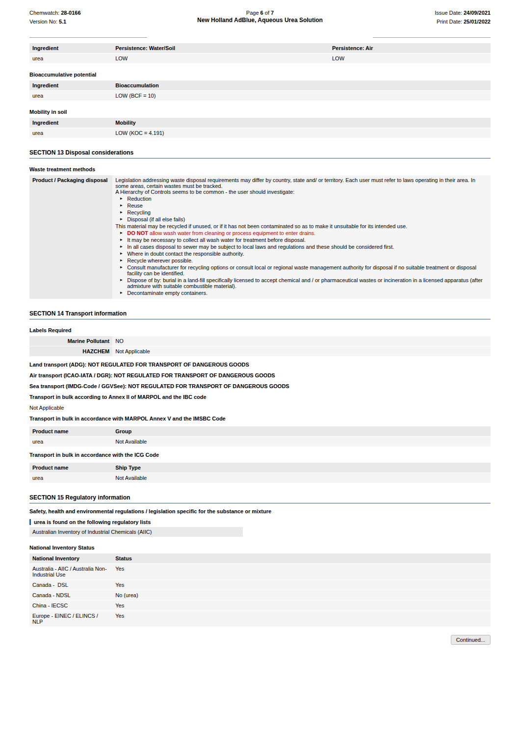Chemwatch: 28-0166
Version No: 5.1
Page 6 of 7
Issue Date: 24/09/2021
Print Date: 25/01/2022
New Holland AdBlue, Aqueous Urea Solution
| Ingredient | Persistence: Water/Soil | Persistence: Air |
| --- | --- | --- |
| urea | LOW | LOW |
Bioaccumulative potential
| Ingredient | Bioaccumulation |
| --- | --- |
| urea | LOW (BCF = 10) |
Mobility in soil
| Ingredient | Mobility |
| --- | --- |
| urea | LOW (KOC = 4.191) |
SECTION 13 Disposal considerations
Waste treatment methods
| Product / Packaging disposal | Legislation addressing waste disposal requirements may differ by country, state and/ or territory. Each user must refer to laws operating in their area. In some areas, certain wastes must be tracked. A Hierarchy of Controls seems to be common - the user should investigate: Reduction Reuse Recycling Disposal (if all else fails) This material may be recycled if unused, or if it has not been contaminated so as to make it unsuitable for its intended use. DO NOT allow wash water from cleaning or process equipment to enter drains. It may be necessary to collect all wash water for treatment before disposal. In all cases disposal to sewer may be subject to local laws and regulations and these should be considered first. Where in doubt contact the responsible authority. Recycle wherever possible. Consult manufacturer for recycling options or consult local or regional waste management authority for disposal if no suitable treatment or disposal facility can be identified. Dispose of by: burial in a land-fill specifically licensed to accept chemical and / or pharmaceutical wastes or incineration in a licensed apparatus (after admixture with suitable combustible material). Decontaminate empty containers. |
SECTION 14 Transport information
Labels Required
| Marine Pollutant | NO |
| HAZCHEM | Not Applicable |
Land transport (ADG): NOT REGULATED FOR TRANSPORT OF DANGEROUS GOODS
Air transport (ICAO-IATA / DGR): NOT REGULATED FOR TRANSPORT OF DANGEROUS GOODS
Sea transport (IMDG-Code / GGVSee): NOT REGULATED FOR TRANSPORT OF DANGEROUS GOODS
Transport in bulk according to Annex II of MARPOL and the IBC code
Not Applicable
Transport in bulk in accordance with MARPOL Annex V and the IMSBC Code
| Product name | Group |
| --- | --- |
| urea | Not Available |
Transport in bulk in accordance with the ICG Code
| Product name | Ship Type |
| --- | --- |
| urea | Not Available |
SECTION 15 Regulatory information
Safety, health and environmental regulations / legislation specific for the substance or mixture
urea is found on the following regulatory lists
Australian Inventory of Industrial Chemicals (AIIC)
National Inventory Status
| National Inventory | Status |
| --- | --- |
| Australia - AIIC / Australia Non-Industrial Use | Yes |
| Canada - DSL | Yes |
| Canada - NDSL | No (urea) |
| China - IECSC | Yes |
| Europe - EINEC / ELINCS / NLP | Yes |
Continued...